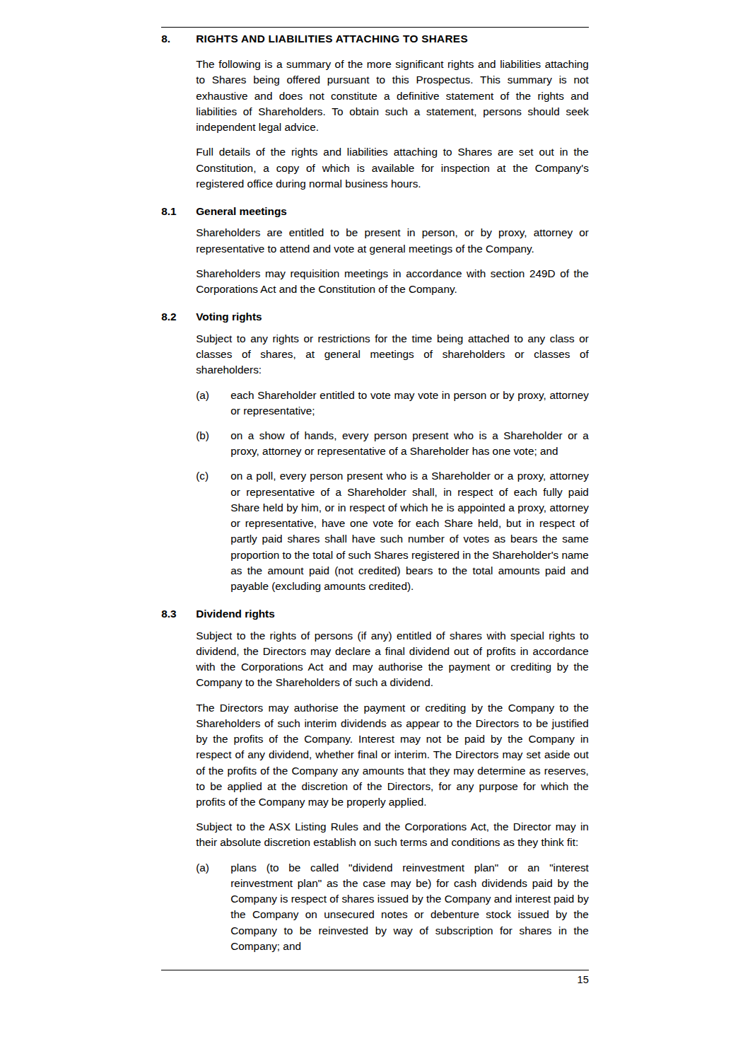8. RIGHTS AND LIABILITIES ATTACHING TO SHARES
The following is a summary of the more significant rights and liabilities attaching to Shares being offered pursuant to this Prospectus. This summary is not exhaustive and does not constitute a definitive statement of the rights and liabilities of Shareholders. To obtain such a statement, persons should seek independent legal advice.
Full details of the rights and liabilities attaching to Shares are set out in the Constitution, a copy of which is available for inspection at the Company's registered office during normal business hours.
8.1 General meetings
Shareholders are entitled to be present in person, or by proxy, attorney or representative to attend and vote at general meetings of the Company.
Shareholders may requisition meetings in accordance with section 249D of the Corporations Act and the Constitution of the Company.
8.2 Voting rights
Subject to any rights or restrictions for the time being attached to any class or classes of shares, at general meetings of shareholders or classes of shareholders:
(a) each Shareholder entitled to vote may vote in person or by proxy, attorney or representative;
(b) on a show of hands, every person present who is a Shareholder or a proxy, attorney or representative of a Shareholder has one vote; and
(c) on a poll, every person present who is a Shareholder or a proxy, attorney or representative of a Shareholder shall, in respect of each fully paid Share held by him, or in respect of which he is appointed a proxy, attorney or representative, have one vote for each Share held, but in respect of partly paid shares shall have such number of votes as bears the same proportion to the total of such Shares registered in the Shareholder's name as the amount paid (not credited) bears to the total amounts paid and payable (excluding amounts credited).
8.3 Dividend rights
Subject to the rights of persons (if any) entitled of shares with special rights to dividend, the Directors may declare a final dividend out of profits in accordance with the Corporations Act and may authorise the payment or crediting by the Company to the Shareholders of such a dividend.
The Directors may authorise the payment or crediting by the Company to the Shareholders of such interim dividends as appear to the Directors to be justified by the profits of the Company. Interest may not be paid by the Company in respect of any dividend, whether final or interim. The Directors may set aside out of the profits of the Company any amounts that they may determine as reserves, to be applied at the discretion of the Directors, for any purpose for which the profits of the Company may be properly applied.
Subject to the ASX Listing Rules and the Corporations Act, the Director may in their absolute discretion establish on such terms and conditions as they think fit:
(a) plans (to be called "dividend reinvestment plan" or an "interest reinvestment plan" as the case may be) for cash dividends paid by the Company is respect of shares issued by the Company and interest paid by the Company on unsecured notes or debenture stock issued by the Company to be reinvested by way of subscription for shares in the Company; and
15